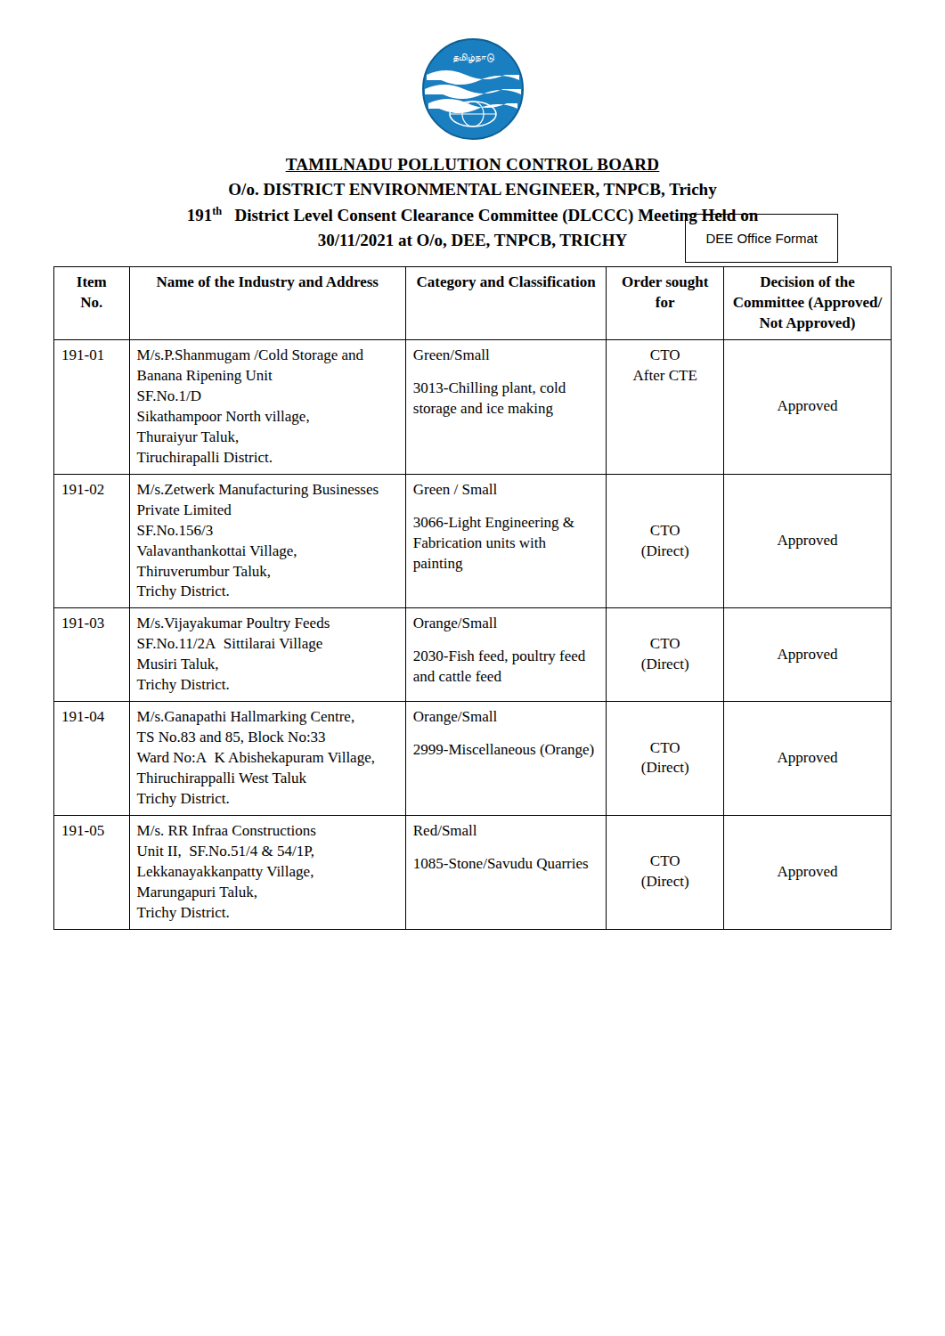தமிழ்நாடு
DEE Office Format
TAMILNADU POLLUTION CONTROL BOARD
O/o. DISTRICT ENVIRONMENTAL ENGINEER, TNPCB, Trichy
191th District Level Consent Clearance Committee (DLCCC) Meeting Held on
30/11/2021 at O/o, DEE, TNPCB, TRICHY
| Item No. | Name of the Industry and Address | Category and Classification | Order sought for | Decision of the Committee (Approved/ Not Approved) |
| --- | --- | --- | --- | --- |
| 191-01 | M/s.P.Shanmugam /Cold Storage and Banana Ripening Unit SF.No.1/D Sikathampoor North village, Thuraiyur Taluk, Tiruchirapalli District. | Green/Small 3013-Chilling plant, cold storage and ice making | CTO After CTE | Approved |
| 191-02 | M/s.Zetwerk Manufacturing Businesses Private Limited SF.No.156/3 Valavanthankottai Village, Thiruverumbur Taluk, Trichy District. | Green / Small 3066-Light Engineering & Fabrication units with painting | CTO (Direct) | Approved |
| 191-03 | M/s.Vijayakumar Poultry Feeds SF.No.11/2A Sittilarai Village Musiri Taluk, Trichy District. | Orange/Small 2030-Fish feed, poultry feed and cattle feed | CTO (Direct) | Approved |
| 191-04 | M/s.Ganapathi Hallmarking Centre, TS No.83 and 85, Block No:33 Ward No:A K Abishekapuram Village, Thiruchirappalli West Taluk Trichy District. | Orange/Small 2999-Miscellaneous (Orange) | CTO (Direct) | Approved |
| 191-05 | M/s. RR Infraa Constructions Unit II, SF.No.51/4 & 54/1P, Lekkanayakkanpatty Village, Marungapuri Taluk, Trichy District. | Red/Small 1085-Stone/Savudu Quarries | CTO (Direct) | Approved |